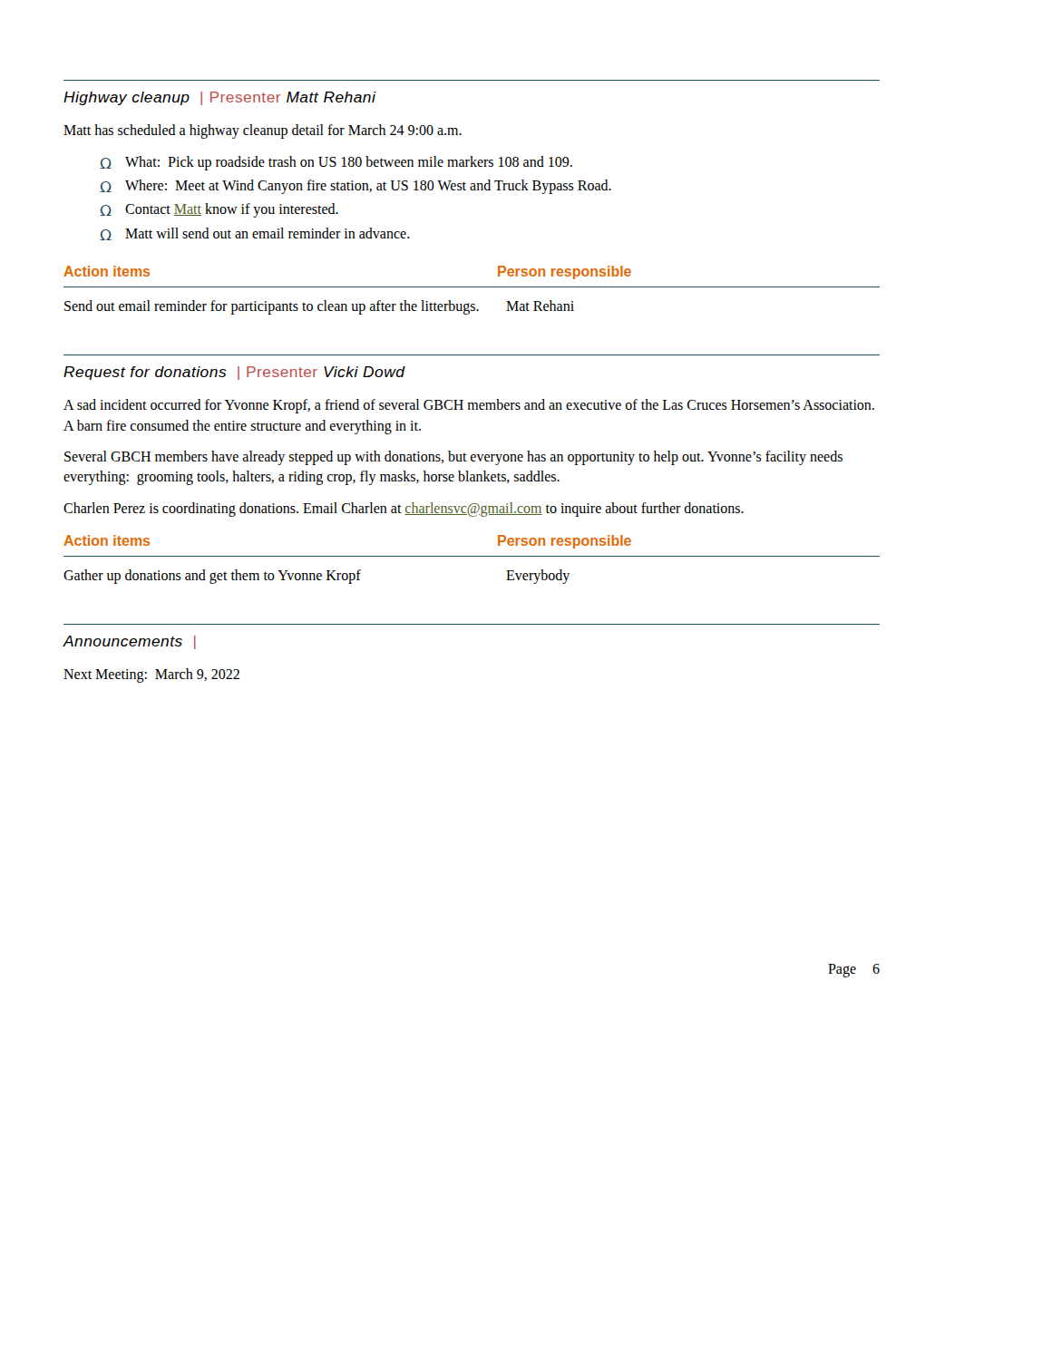Highway cleanup | Presenter Matt Rehani
Matt has scheduled a highway cleanup detail for March 24 9:00 a.m.
What: Pick up roadside trash on US 180 between mile markers 108 and 109.
Where: Meet at Wind Canyon fire station, at US 180 West and Truck Bypass Road.
Contact Matt know if you interested.
Matt will send out an email reminder in advance.
| Action items | Person responsible |
| --- | --- |
| Send out email reminder for participants to clean up after the litterbugs. | Mat Rehani |
Request for donations | Presenter Vicki Dowd
A sad incident occurred for Yvonne Kropf, a friend of several GBCH members and an executive of the Las Cruces Horsemen’s Association. A barn fire consumed the entire structure and everything in it.
Several GBCH members have already stepped up with donations, but everyone has an opportunity to help out. Yvonne’s facility needs everything: grooming tools, halters, a riding crop, fly masks, horse blankets, saddles.
Charlen Perez is coordinating donations. Email Charlen at charlensvc@gmail.com to inquire about further donations.
| Action items | Person responsible |
| --- | --- |
| Gather up donations and get them to Yvonne Kropf | Everybody |
Announcements |
Next Meeting: March 9, 2022
Page6